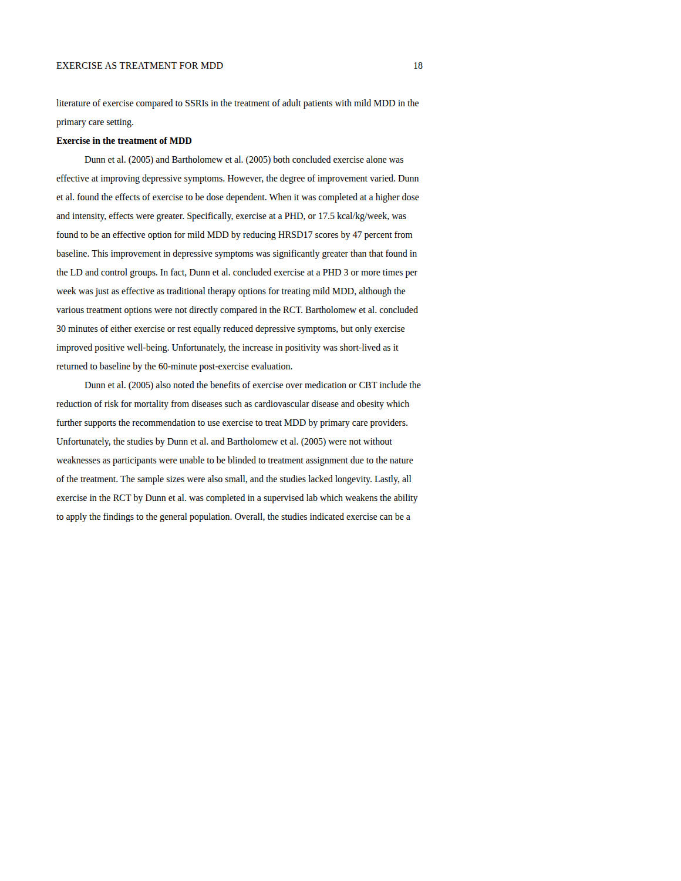Exercise as Treatment for MDD 18
literature of exercise compared to SSRIs in the treatment of adult patients with mild MDD in the primary care setting.
Exercise in the treatment of MDD
Dunn et al. (2005) and Bartholomew et al. (2005) both concluded exercise alone was effective at improving depressive symptoms. However, the degree of improvement varied. Dunn et al. found the effects of exercise to be dose dependent. When it was completed at a higher dose and intensity, effects were greater. Specifically, exercise at a PHD, or 17.5 kcal/kg/week, was found to be an effective option for mild MDD by reducing HRSD17 scores by 47 percent from baseline. This improvement in depressive symptoms was significantly greater than that found in the LD and control groups. In fact, Dunn et al. concluded exercise at a PHD 3 or more times per week was just as effective as traditional therapy options for treating mild MDD, although the various treatment options were not directly compared in the RCT. Bartholomew et al. concluded 30 minutes of either exercise or rest equally reduced depressive symptoms, but only exercise improved positive well-being. Unfortunately, the increase in positivity was short-lived as it returned to baseline by the 60-minute post-exercise evaluation.
Dunn et al. (2005) also noted the benefits of exercise over medication or CBT include the reduction of risk for mortality from diseases such as cardiovascular disease and obesity which further supports the recommendation to use exercise to treat MDD by primary care providers. Unfortunately, the studies by Dunn et al. and Bartholomew et al. (2005) were not without weaknesses as participants were unable to be blinded to treatment assignment due to the nature of the treatment. The sample sizes were also small, and the studies lacked longevity. Lastly, all exercise in the RCT by Dunn et al. was completed in a supervised lab which weakens the ability to apply the findings to the general population. Overall, the studies indicated exercise can be a